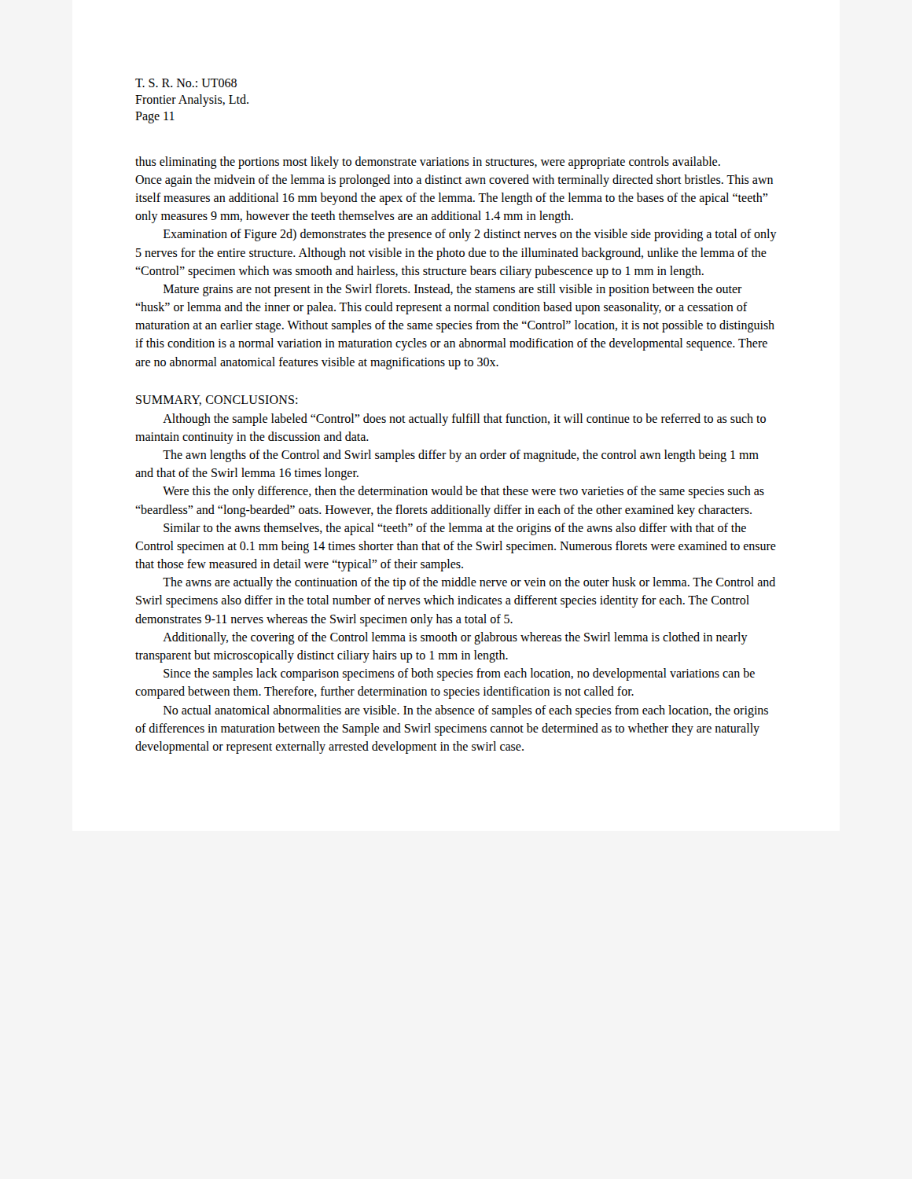T. S. R. No.: UT068
Frontier Analysis, Ltd.
Page 11
thus eliminating the portions most likely to demonstrate variations in structures, were appropriate controls available.
Once again the midvein of the lemma is prolonged into a distinct awn covered with terminally directed short bristles. This awn itself measures an additional 16 mm beyond the apex of the lemma. The length of the lemma to the bases of the apical “teeth” only measures 9 mm, however the teeth themselves are an additional 1.4 mm in length.
Examination of Figure 2d) demonstrates the presence of only 2 distinct nerves on the visible side providing a total of only 5 nerves for the entire structure. Although not visible in the photo due to the illuminated background, unlike the lemma of the “Control” specimen which was smooth and hairless, this structure bears ciliary pubescence up to 1 mm in length.
Mature grains are not present in the Swirl florets. Instead, the stamens are still visible in position between the outer “husk” or lemma and the inner or palea. This could represent a normal condition based upon seasonality, or a cessation of maturation at an earlier stage. Without samples of the same species from the “Control” location, it is not possible to distinguish if this condition is a normal variation in maturation cycles or an abnormal modification of the developmental sequence. There are no abnormal anatomical features visible at magnifications up to 30x.
SUMMARY, CONCLUSIONS:
Although the sample labeled “Control” does not actually fulfill that function, it will continue to be referred to as such to maintain continuity in the discussion and data.
The awn lengths of the Control and Swirl samples differ by an order of magnitude, the control awn length being 1 mm and that of the Swirl lemma 16 times longer.
Were this the only difference, then the determination would be that these were two varieties of the same species such as “beardless” and “long-bearded” oats. However, the florets additionally differ in each of the other examined key characters.
Similar to the awns themselves, the apical “teeth” of the lemma at the origins of the awns also differ with that of the Control specimen at 0.1 mm being 14 times shorter than that of the Swirl specimen. Numerous florets were examined to ensure that those few measured in detail were “typical” of their samples.
The awns are actually the continuation of the tip of the middle nerve or vein on the outer husk or lemma. The Control and Swirl specimens also differ in the total number of nerves which indicates a different species identity for each. The Control demonstrates 9-11 nerves whereas the Swirl specimen only has a total of 5.
Additionally, the covering of the Control lemma is smooth or glabrous whereas the Swirl lemma is clothed in nearly transparent but microscopically distinct ciliary hairs up to 1 mm in length.
Since the samples lack comparison specimens of both species from each location, no developmental variations can be compared between them. Therefore, further determination to species identification is not called for.
No actual anatomical abnormalities are visible. In the absence of samples of each species from each location, the origins of differences in maturation between the Sample and Swirl specimens cannot be determined as to whether they are naturally developmental or represent externally arrested development in the swirl case.